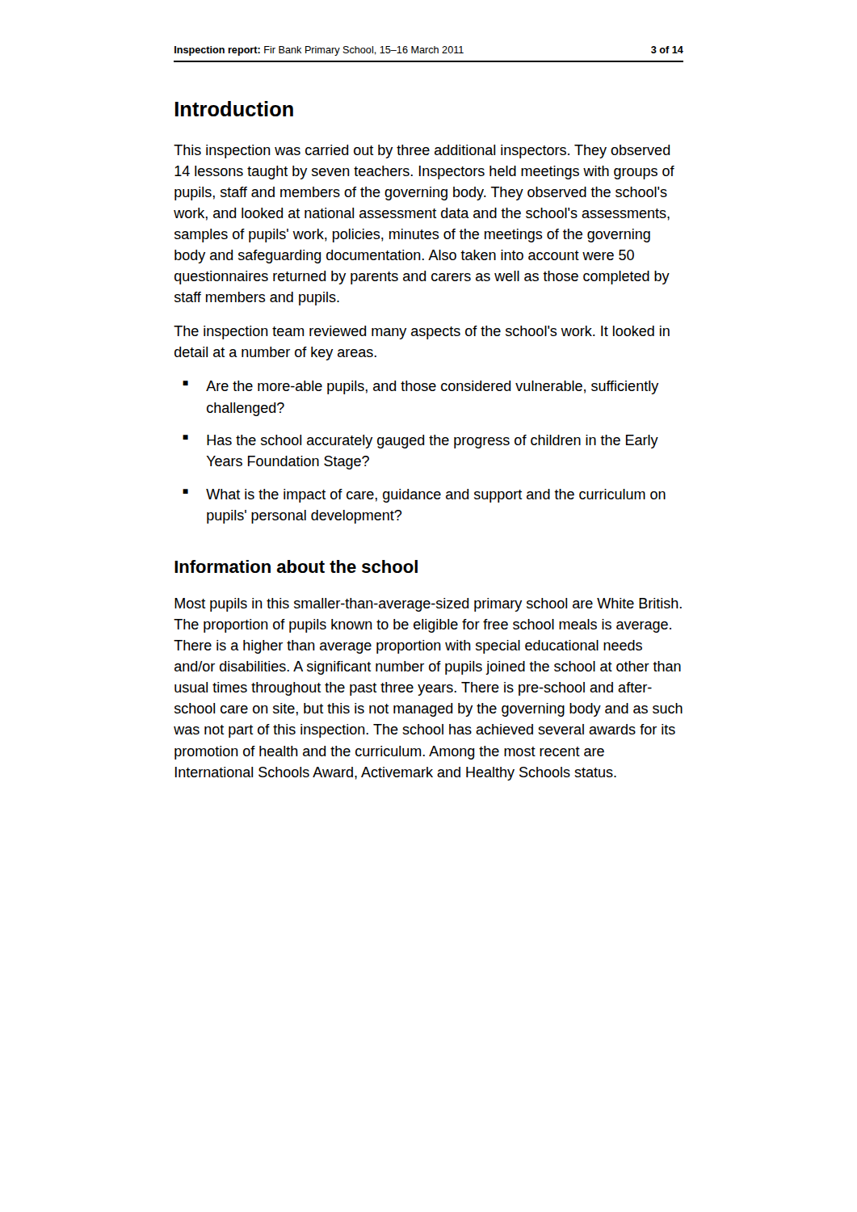Inspection report: Fir Bank Primary School, 15–16 March 2011
3 of 14
Introduction
This inspection was carried out by three additional inspectors. They observed 14 lessons taught by seven teachers. Inspectors held meetings with groups of pupils, staff and members of the governing body. They observed the school's work, and looked at national assessment data and the school's assessments, samples of pupils' work, policies, minutes of the meetings of the governing body and safeguarding documentation. Also taken into account were 50 questionnaires returned by parents and carers as well as those completed by staff members and pupils.
The inspection team reviewed many aspects of the school's work. It looked in detail at a number of key areas.
Are the more-able pupils, and those considered vulnerable, sufficiently challenged?
Has the school accurately gauged the progress of children in the Early Years Foundation Stage?
What is the impact of care, guidance and support and the curriculum on pupils' personal development?
Information about the school
Most pupils in this smaller-than-average-sized primary school are White British. The proportion of pupils known to be eligible for free school meals is average. There is a higher than average proportion with special educational needs and/or disabilities. A significant number of pupils joined the school at other than usual times throughout the past three years. There is pre-school and after-school care on site, but this is not managed by the governing body and as such was not part of this inspection. The school has achieved several awards for its promotion of health and the curriculum. Among the most recent are International Schools Award, Activemark and Healthy Schools status.